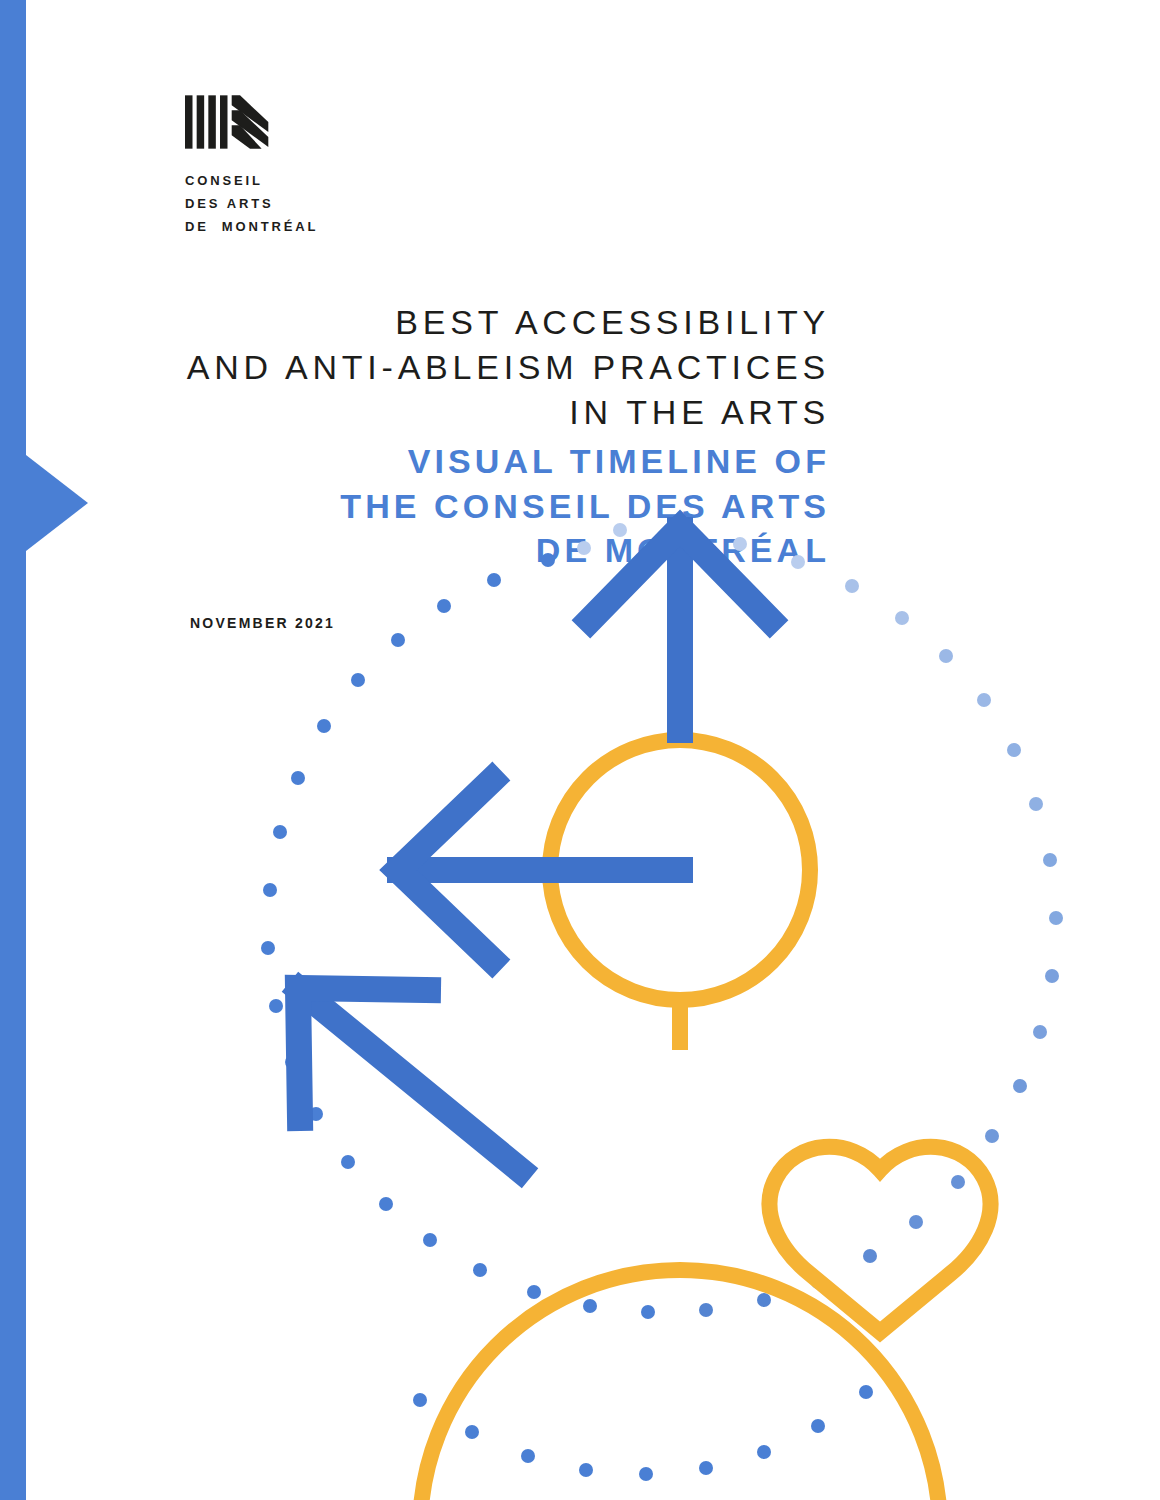Conseil
des arts
de Montréal
Best Accessibility
and Anti-Ableism Practices
in the Arts Visual Timeline of
the Conseil des arts
de Montréal
November 2021